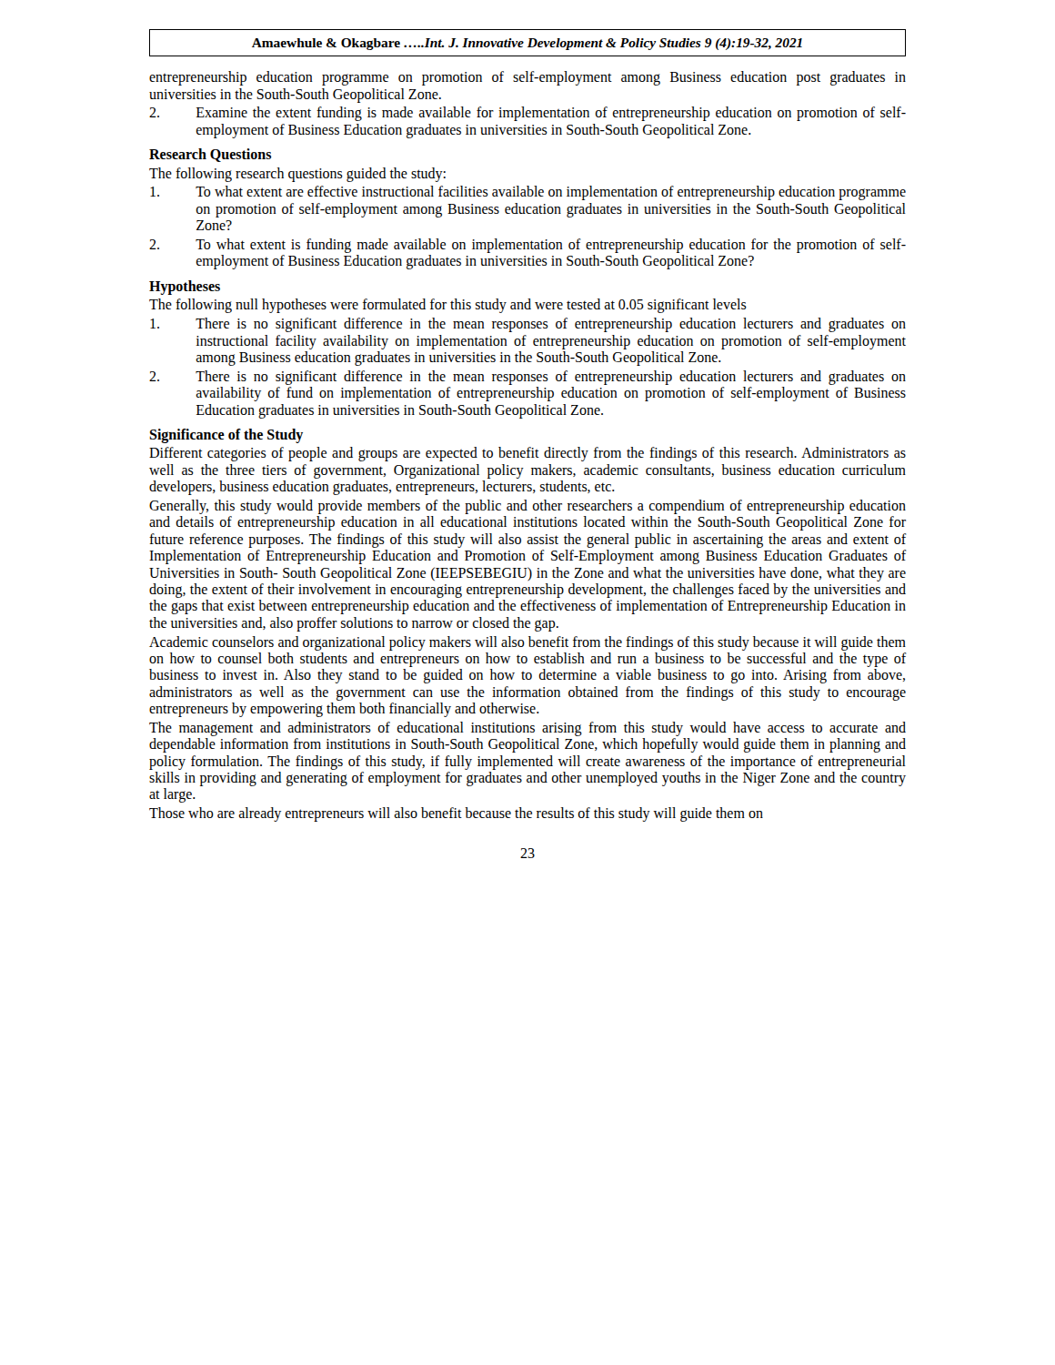Amaewhule & Okagbare …..Int. J. Innovative Development & Policy Studies 9 (4):19-32, 2021
entrepreneurship education programme on promotion of self-employment among Business education post graduates in universities in the South-South Geopolitical Zone.
2. Examine the extent funding is made available for implementation of entrepreneurship education on promotion of self-employment of Business Education graduates in universities in South-South Geopolitical Zone.
Research Questions
The following research questions guided the study:
1. To what extent are effective instructional facilities available on implementation of entrepreneurship education programme on promotion of self-employment among Business education graduates in universities in the South-South Geopolitical Zone?
2. To what extent is funding made available on implementation of entrepreneurship education for the promotion of self-employment of Business Education graduates in universities in South-South Geopolitical Zone?
Hypotheses
The following null hypotheses were formulated for this study and were tested at 0.05 significant levels
1. There is no significant difference in the mean responses of entrepreneurship education lecturers and graduates on instructional facility availability on implementation of entrepreneurship education on promotion of self-employment among Business education graduates in universities in the South-South Geopolitical Zone.
2. There is no significant difference in the mean responses of entrepreneurship education lecturers and graduates on availability of fund on implementation of entrepreneurship education on promotion of self-employment of Business Education graduates in universities in South-South Geopolitical Zone.
Significance of the Study
Different categories of people and groups are expected to benefit directly from the findings of this research. Administrators as well as the three tiers of government, Organizational policy makers, academic consultants, business education curriculum developers, business education graduates, entrepreneurs, lecturers, students, etc.
Generally, this study would provide members of the public and other researchers a compendium of entrepreneurship education and details of entrepreneurship education in all educational institutions located within the South-South Geopolitical Zone for future reference purposes. The findings of this study will also assist the general public in ascertaining the areas and extent of Implementation of Entrepreneurship Education and Promotion of Self-Employment among Business Education Graduates of Universities in South- South Geopolitical Zone (IEEPSEBEGIU) in the Zone and what the universities have done, what they are doing, the extent of their involvement in encouraging entrepreneurship development, the challenges faced by the universities and the gaps that exist between entrepreneurship education and the effectiveness of implementation of Entrepreneurship Education in the universities and, also proffer solutions to narrow or closed the gap.
Academic counselors and organizational policy makers will also benefit from the findings of this study because it will guide them on how to counsel both students and entrepreneurs on how to establish and run a business to be successful and the type of business to invest in. Also they stand to be guided on how to determine a viable business to go into. Arising from above, administrators as well as the government can use the information obtained from the findings of this study to encourage entrepreneurs by empowering them both financially and otherwise.
The management and administrators of educational institutions arising from this study would have access to accurate and dependable information from institutions in South-South Geopolitical Zone, which hopefully would guide them in planning and policy formulation. The findings of this study, if fully implemented will create awareness of the importance of entrepreneurial skills in providing and generating of employment for graduates and other unemployed youths in the Niger Zone and the country at large.
Those who are already entrepreneurs will also benefit because the results of this study will guide them on
23